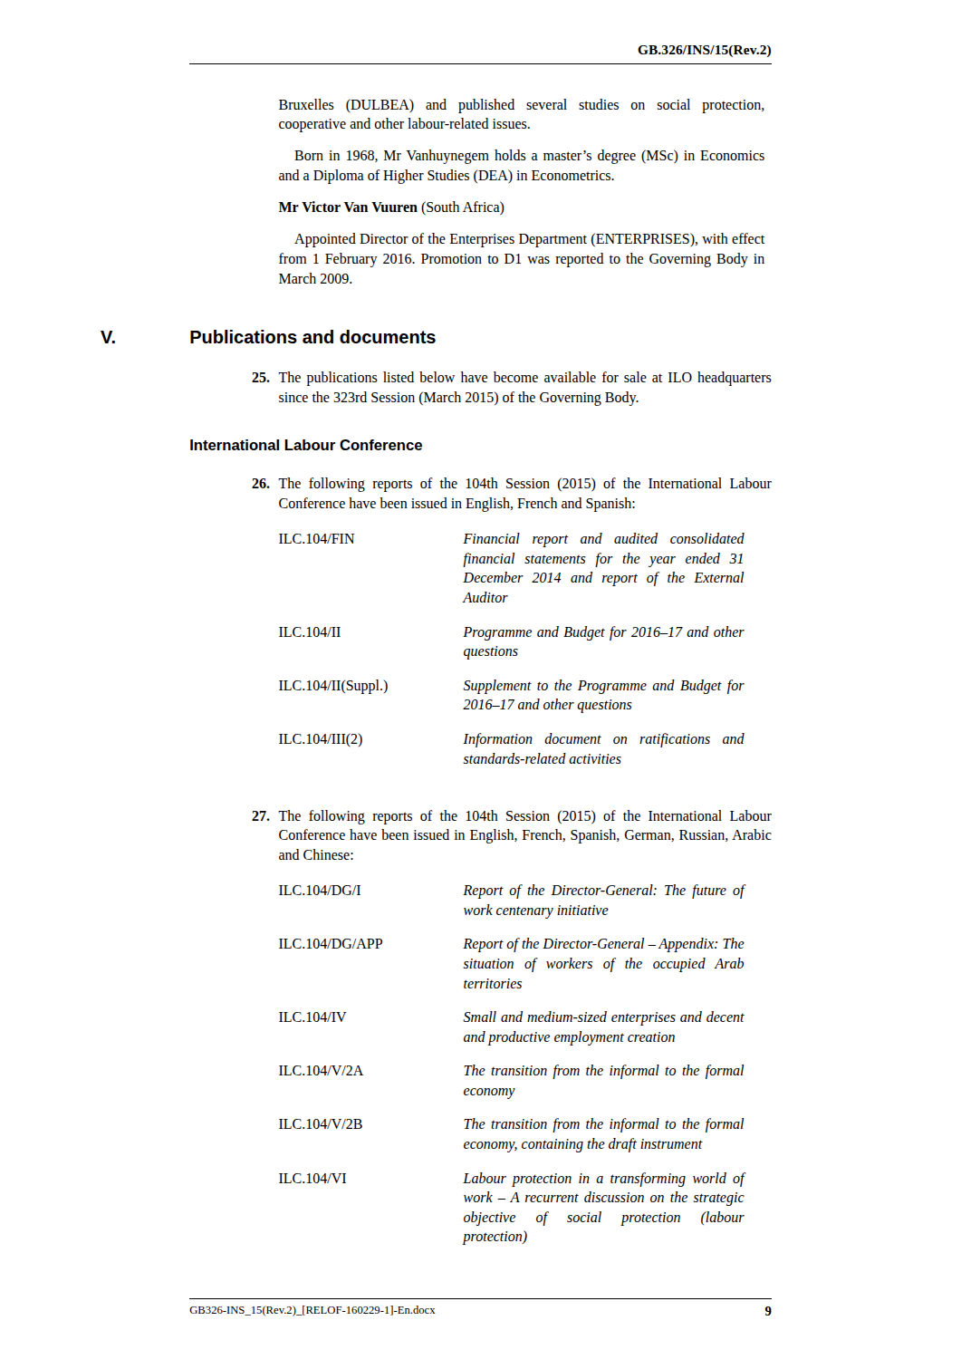GB.326/INS/15(Rev.2)
Bruxelles (DULBEA) and published several studies on social protection, cooperative and other labour-related issues.
Born in 1968, Mr Vanhuynegem holds a master’s degree (MSc) in Economics and a Diploma of Higher Studies (DEA) in Econometrics.
Mr Victor Van Vuuren (South Africa)
Appointed Director of the Enterprises Department (ENTERPRISES), with effect from 1 February 2016. Promotion to D1 was reported to the Governing Body in March 2009.
V. Publications and documents
25. The publications listed below have become available for sale at ILO headquarters since the 323rd Session (March 2015) of the Governing Body.
International Labour Conference
26. The following reports of the 104th Session (2015) of the International Labour Conference have been issued in English, French and Spanish:
| ILC.104/FIN | Financial report and audited consolidated financial statements for the year ended 31 December 2014 and report of the External Auditor |
| ILC.104/II | Programme and Budget for 2016–17 and other questions |
| ILC.104/II(Suppl.) | Supplement to the Programme and Budget for 2016–17 and other questions |
| ILC.104/III(2) | Information document on ratifications and standards-related activities |
27. The following reports of the 104th Session (2015) of the International Labour Conference have been issued in English, French, Spanish, German, Russian, Arabic and Chinese:
| ILC.104/DG/I | Report of the Director-General: The future of work centenary initiative |
| ILC.104/DG/APP | Report of the Director-General – Appendix: The situation of workers of the occupied Arab territories |
| ILC.104/IV | Small and medium-sized enterprises and decent and productive employment creation |
| ILC.104/V/2A | The transition from the informal to the formal economy |
| ILC.104/V/2B | The transition from the informal to the formal economy, containing the draft instrument |
| ILC.104/VI | Labour protection in a transforming world of work – A recurrent discussion on the strategic objective of social protection (labour protection) |
GB326-INS_15(Rev.2)_[RELOF-160229-1]-En.docx 9